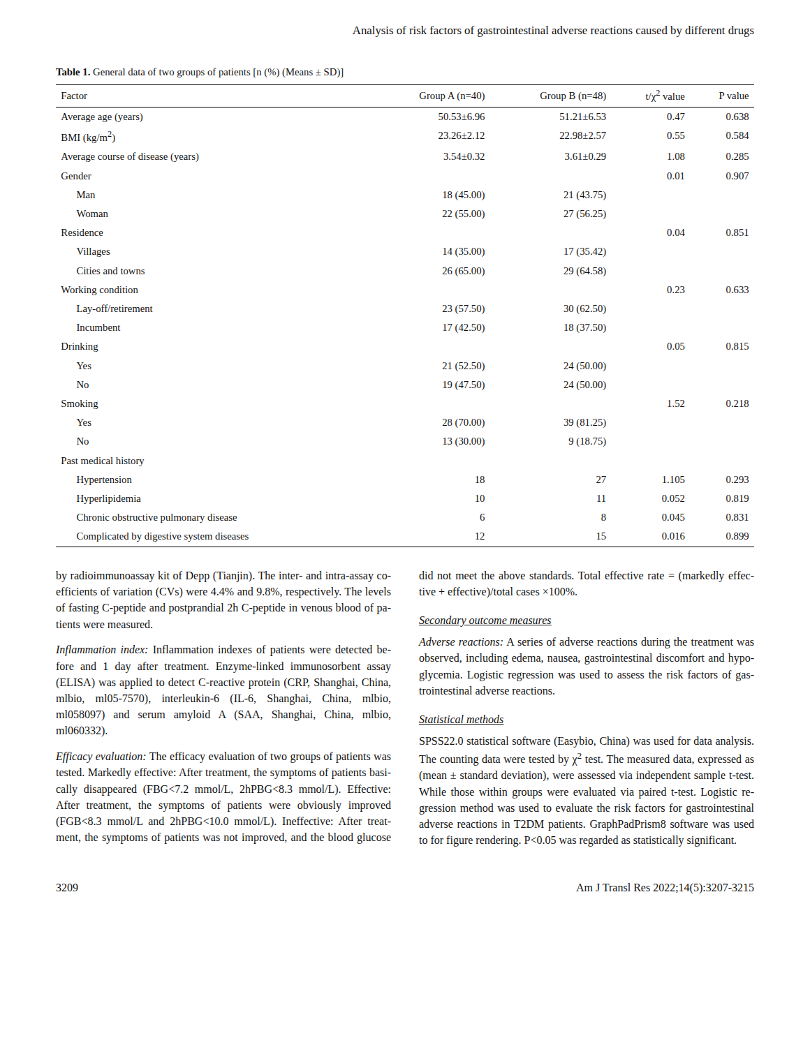Analysis of risk factors of gastrointestinal adverse reactions caused by different drugs
Table 1. General data of two groups of patients [n (%) (Means ± SD)]
| Factor | Group A (n=40) | Group B (n=48) | t/χ 2 value | P value |
| --- | --- | --- | --- | --- |
| Average age (years) | 50.53±6.96 | 51.21±6.53 | 0.47 | 0.638 |
| BMI (kg/m 2 ) | 23.26±2.12 | 22.98±2.57 | 0.55 | 0.584 |
| Average course of disease (years) | 3.54±0.32 | 3.61±0.29 | 1.08 | 0.285 |
| Gender | | | 0.01 | 0.907 |
| Man | 18 (45.00) | 21 (43.75) | | |
| Woman | 22 (55.00) | 27 (56.25) | | |
| Residence | | | 0.04 | 0.851 |
| Villages | 14 (35.00) | 17 (35.42) | | |
| Cities and towns | 26 (65.00) | 29 (64.58) | | |
| Working condition | | | 0.23 | 0.633 |
| Lay-off/retirement | 23 (57.50) | 30 (62.50) | | |
| Incumbent | 17 (42.50) | 18 (37.50) | | |
| Drinking | | | 0.05 | 0.815 |
| Yes | 21 (52.50) | 24 (50.00) | | |
| No | 19 (47.50) | 24 (50.00) | | |
| Smoking | | | 1.52 | 0.218 |
| Yes | 28 (70.00) | 39 (81.25) | | |
| No | 13 (30.00) | 9 (18.75) | | |
| Past medical history | | | | |
| Hypertension | 18 | 27 | 1.105 | 0.293 |
| Hyperlipidemia | 10 | 11 | 0.052 | 0.819 |
| Chronic obstructive pulmonary disease | 6 | 8 | 0.045 | 0.831 |
| Complicated by digestive system diseases | 12 | 15 | 0.016 | 0.899 |
by radioimmunoassay kit of Depp (Tianjin). The inter- and intra-assay coefficients of variation (CVs) were 4.4% and 9.8%, respectively. The levels of fasting C-peptide and postprandial 2h C-peptide in venous blood of patients were measured.
Inflammation index: Inflammation indexes of patients were detected before and 1 day after treatment. Enzyme-linked immunosorbent assay (ELISA) was applied to detect C-reactive protein (CRP, Shanghai, China, mlbio, ml05-7570), interleukin-6 (IL-6, Shanghai, China, mlbio, ml058097) and serum amyloid A (SAA, Shanghai, China, mlbio, ml060332).
Efficacy evaluation: The efficacy evaluation of two groups of patients was tested. Markedly effective: After treatment, the symptoms of patients basically disappeared (FBG<7.2 mmol/L, 2hPBG<8.3 mmol/L). Effective: After treatment, the symptoms of patients were obviously improved (FGB<8.3 mmol/L and 2hPBG<10.0 mmol/L). Ineffective: After treatment, the symptoms of patients was not improved, and the blood glucose did not meet the above standards. Total effective rate = (markedly effective + effective)/total cases ×100%.
Secondary outcome measures
Adverse reactions: A series of adverse reactions during the treatment was observed, including edema, nausea, gastrointestinal discomfort and hypoglycemia. Logistic regression was used to assess the risk factors of gastrointestinal adverse reactions.
Statistical methods
SPSS22.0 statistical software (Easybio, China) was used for data analysis. The counting data were tested by χ2 test. The measured data, expressed as (mean ± standard deviation), were assessed via independent sample t-test. While those within groups were evaluated via paired t-test. Logistic regression method was used to evaluate the risk factors for gastrointestinal adverse reactions in T2DM patients. GraphPadPrism8 software was used to for figure rendering. P<0.05 was regarded as statistically significant.
3209 Am J Transl Res 2022;14(5):3207-3215